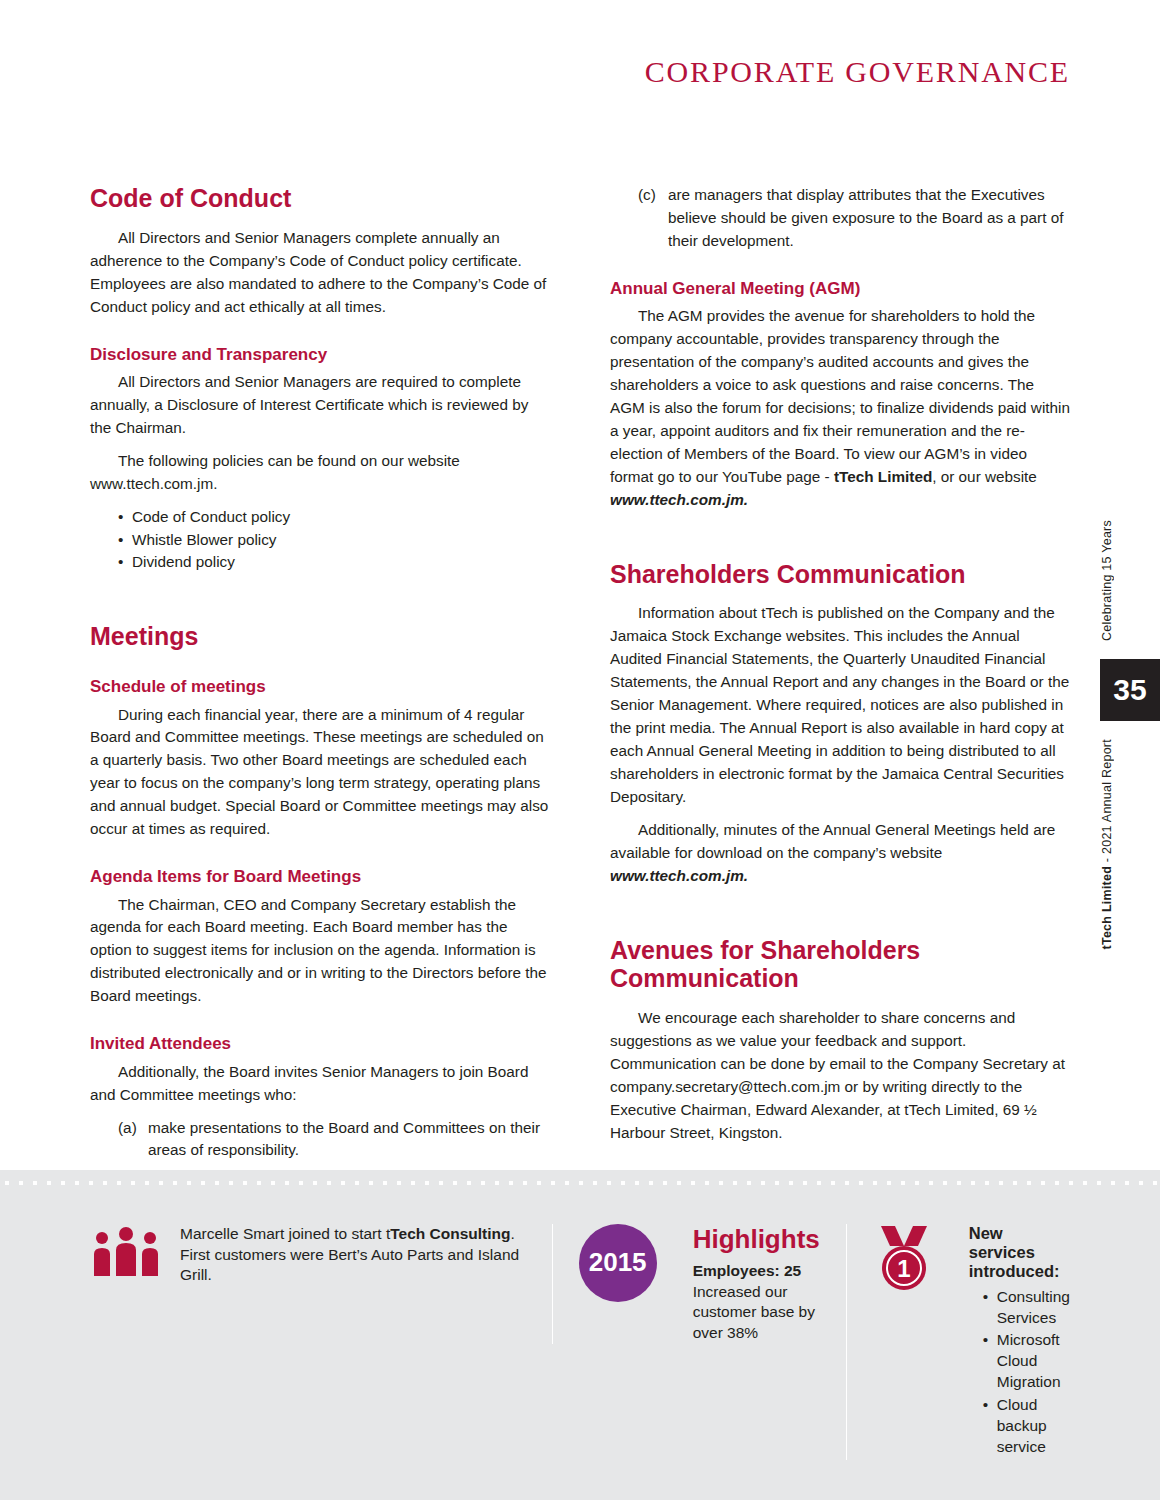Corporate Governance
Code of Conduct
All Directors and Senior Managers complete annually an adherence to the Company’s Code of Conduct policy certificate. Employees are also mandated to adhere to the Company’s Code of Conduct policy and act ethically at all times.
Disclosure and Transparency
All Directors and Senior Managers are required to complete annually, a Disclosure of Interest Certificate which is reviewed by the Chairman.
The following policies can be found on our website www.ttech.com.jm.
Code of Conduct policy
Whistle Blower policy
Dividend policy
Meetings
Schedule of meetings
During each financial year, there are a minimum of 4 regular Board and Committee meetings. These meetings are scheduled on a quarterly basis. Two other Board meetings are scheduled each year to focus on the company’s long term strategy, operating plans and annual budget. Special Board or Committee meetings may also occur at times as required.
Agenda Items for Board Meetings
The Chairman, CEO and Company Secretary establish the agenda for each Board meeting. Each Board member has the option to suggest items for inclusion on the agenda. Information is distributed electronically and or in writing to the Directors before the Board meetings.
Invited Attendees
Additionally, the Board invites Senior Managers to join Board and Committee meetings who:
make presentations to the Board and Committees on their areas of responsibility.
can provide additional insight into items being discussed due to direct involvement, or
are managers that display attributes that the Executives believe should be given exposure to the Board as a part of their development.
Annual General Meeting (AGM)
The AGM provides the avenue for shareholders to hold the company accountable, provides transparency through the presentation of the company’s audited accounts and gives the shareholders a voice to ask questions and raise concerns. The AGM is also the forum for decisions; to finalize dividends paid within a year, appoint auditors and fix their remuneration and the re-election of Members of the Board. To view our AGM’s in video format go to our YouTube page - tTech Limited, or our website www.ttech.com.jm.
Shareholders Communication
Information about tTech is published on the Company and the Jamaica Stock Exchange websites. This includes the Annual Audited Financial Statements, the Quarterly Unaudited Financial Statements, the Annual Report and any changes in the Board or the Senior Management. Where required, notices are also published in the print media. The Annual Report is also available in hard copy at each Annual General Meeting in addition to being distributed to all shareholders in electronic format by the Jamaica Central Securities Depositary.
Additionally, minutes of the Annual General Meetings held are available for download on the company’s website www.ttech.com.jm.
Avenues for Shareholders Communication
We encourage each shareholder to share concerns and suggestions as we value your feedback and support. Communication can be done by email to the Company Secretary at company.secretary@ttech.com.jm or by writing directly to the Executive Chairman, Edward Alexander, at tTech Limited, 69 ½ Harbour Street, Kingston.
Celebrating 15 Years
35
tTech Limited - 2021 Annual Report
Marcelle Smart joined to start tTech Consulting. First customers were Bert’s Auto Parts and Island Grill.
2015
Highlights
Employees: 25
Increased our customer base by over 38%
1
New services introduced:
Consulting Services
Microsoft Cloud Migration
Cloud backup service